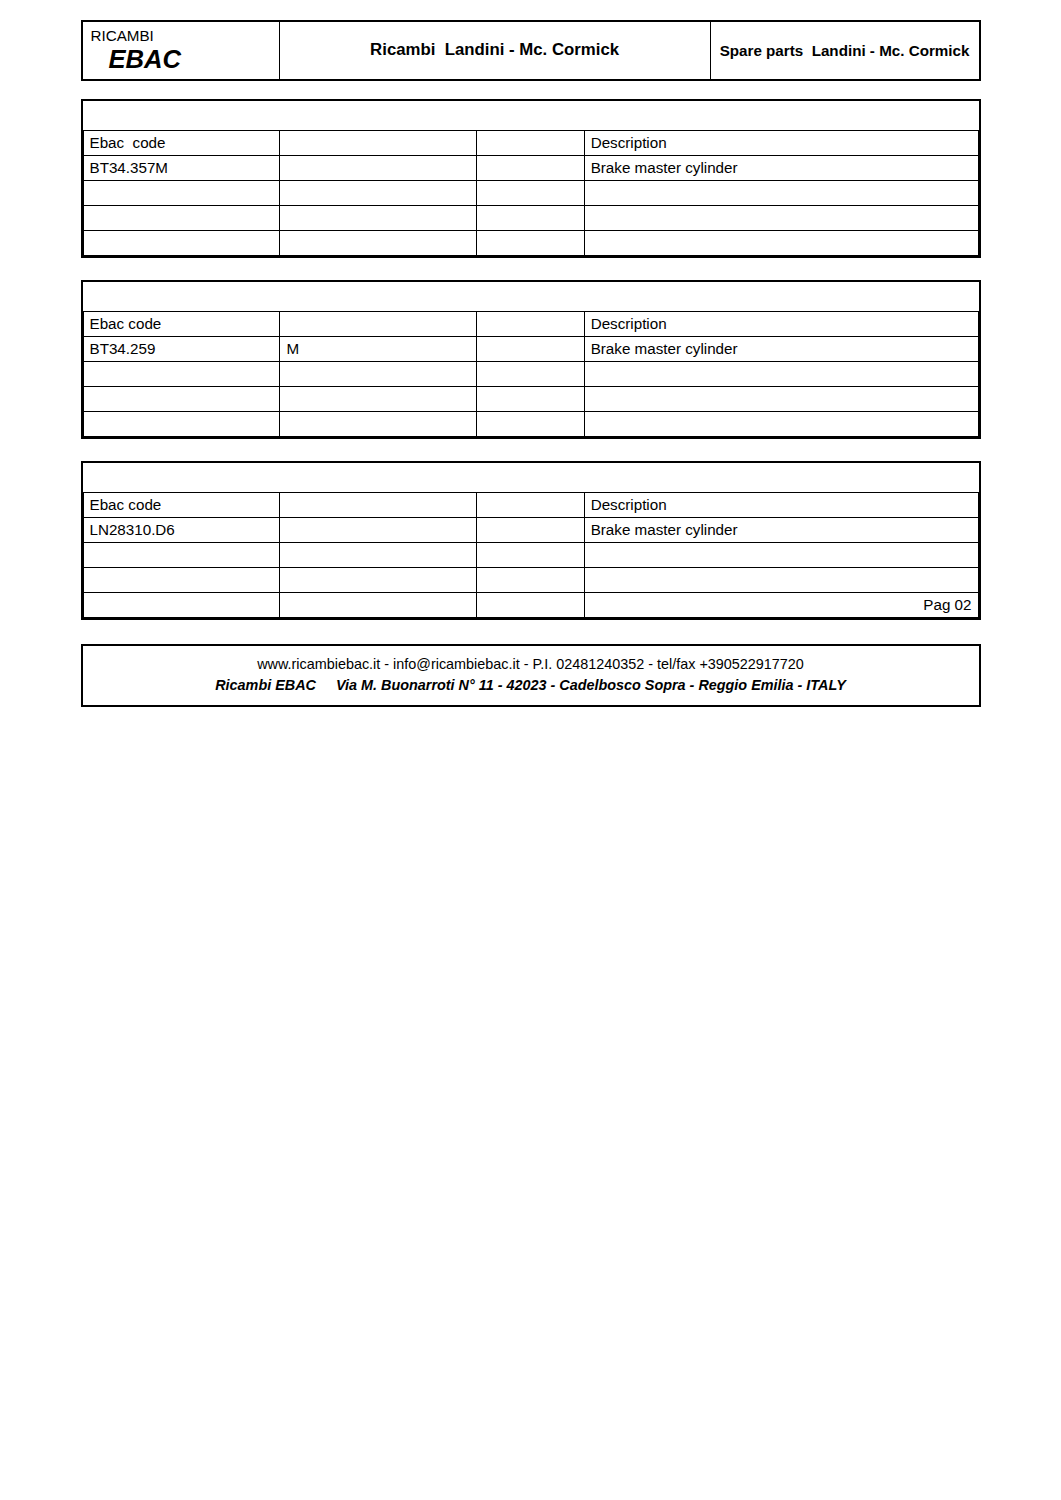| RICAMBI EBAC | Ricambi Landini - Mc. Cormick | Spare parts Landini - Mc. Cormick |
| Ebac code | | | Description |
| BT34.357M | | | Brake master cylinder |
| Ebac code | | | Description |
| BT34.259 | M | | Brake master cylinder |
| Ebac code | | | Description |
| LN28310.D6 | | | Brake master cylinder |
| | | | Pag 02 |
www.ricambiebac.it - info@ricambiebac.it - P.I. 02481240352 - tel/fax +390522917720
Ricambi EBAC Via M. Buonarroti N° 11 - 42023 - Cadelbosco Sopra - Reggio Emilia - ITALY